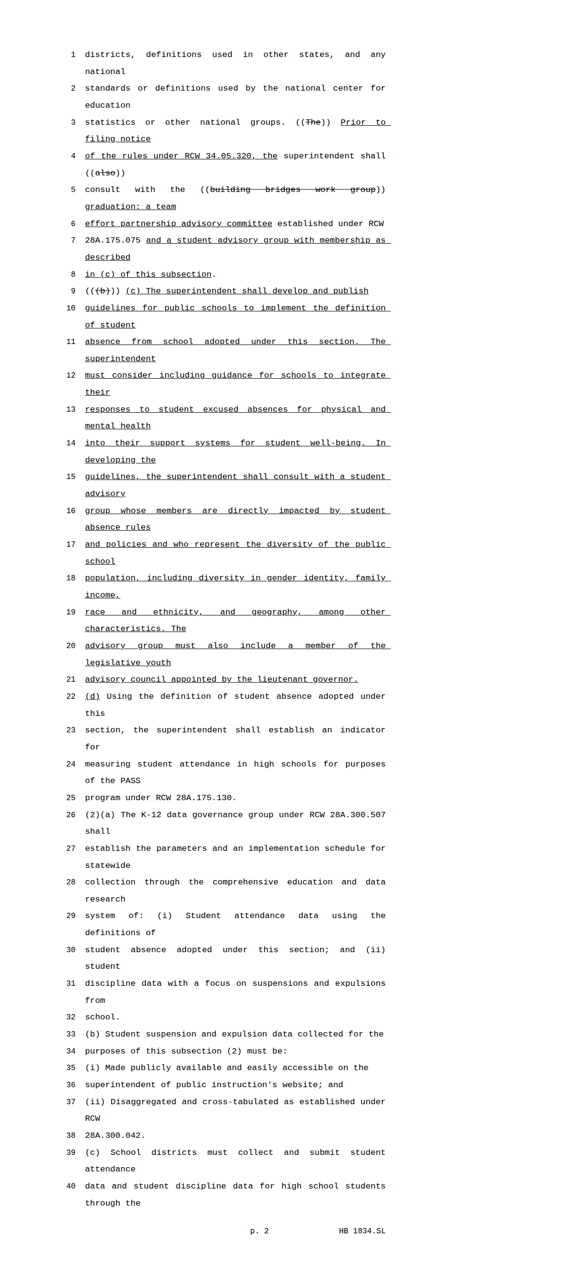1 districts, definitions used in other states, and any national
2 standards or definitions used by the national center for education
3 statistics or other national groups. ((The)) Prior to filing notice
4 of the rules under RCW 34.05.320, the superintendent shall ((also))
5 consult with the ((building bridges work group)) graduation: a team
6 effort partnership advisory committee established under RCW
728A.175.075 and a student advisory group with membership as described
8 in (c) of this subsection.
9(((b))) (c) The superintendent shall develop and publish
10 guidelines for public schools to implement the definition of student
11 absence from school adopted under this section. The superintendent
12 must consider including guidance for schools to integrate their
13 responses to student excused absences for physical and mental health
14 into their support systems for student well-being. In developing the
15 guidelines, the superintendent shall consult with a student advisory
16 group whose members are directly impacted by student absence rules
17 and policies and who represent the diversity of the public school
18 population, including diversity in gender identity, family income,
19 race and ethnicity, and geography, among other characteristics. The
20 advisory group must also include a member of the legislative youth
21 advisory council appointed by the lieutenant governor.
22(d) Using the definition of student absence adopted under this
23 section, the superintendent shall establish an indicator for
24 measuring student attendance in high schools for purposes of the PASS
25 program under RCW 28A.175.130.
26(2)(a) The K-12 data governance group under RCW 28A.300.507 shall
27 establish the parameters and an implementation schedule for statewide
28 collection through the comprehensive education and data research
29 system of: (i) Student attendance data using the definitions of
30 student absence adopted under this section; and (ii) student
31 discipline data with a focus on suspensions and expulsions from
32 school.
33(b) Student suspension and expulsion data collected for the
34 purposes of this subsection (2) must be:
35(i) Made publicly available and easily accessible on the
36 superintendent of public instruction's website; and
37(ii) Disaggregated and cross-tabulated as established under RCW
3828A.300.042.
39(c) School districts must collect and submit student attendance
40 data and student discipline data for high school students through the
p. 2 HB 1834.SL